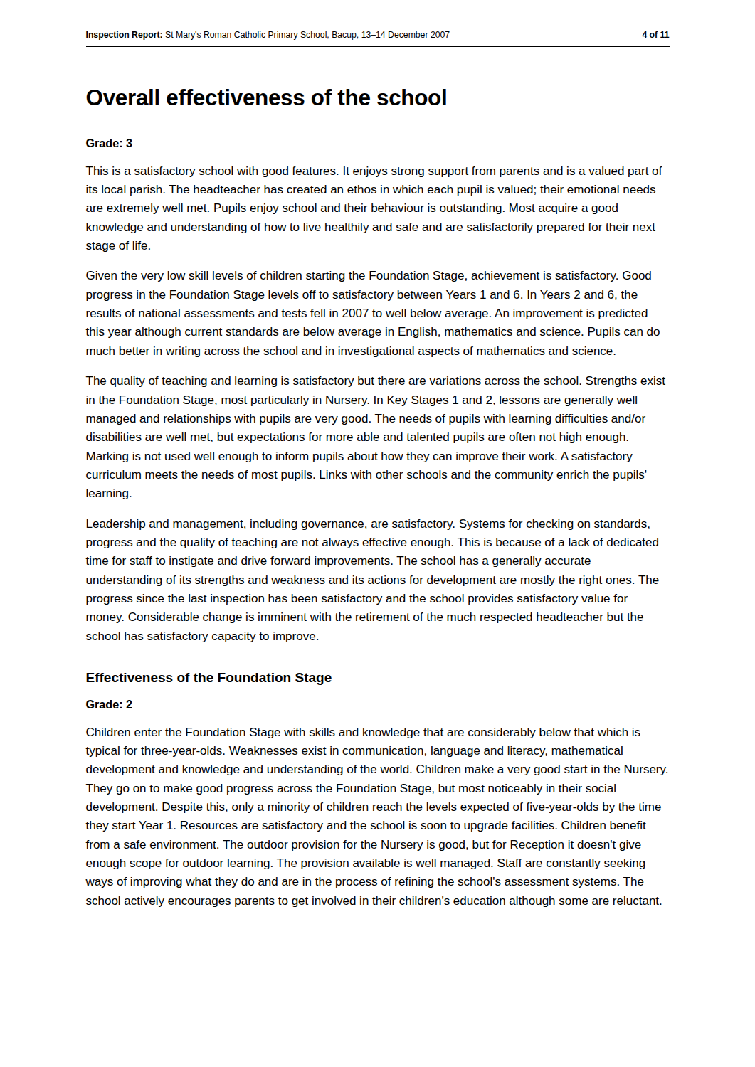Inspection Report: St Mary's Roman Catholic Primary School, Bacup, 13–14 December 2007
4 of 11
Overall effectiveness of the school
Grade: 3
This is a satisfactory school with good features. It enjoys strong support from parents and is a valued part of its local parish. The headteacher has created an ethos in which each pupil is valued; their emotional needs are extremely well met. Pupils enjoy school and their behaviour is outstanding. Most acquire a good knowledge and understanding of how to live healthily and safe and are satisfactorily prepared for their next stage of life.
Given the very low skill levels of children starting the Foundation Stage, achievement is satisfactory. Good progress in the Foundation Stage levels off to satisfactory between Years 1 and 6. In Years 2 and 6, the results of national assessments and tests fell in 2007 to well below average. An improvement is predicted this year although current standards are below average in English, mathematics and science. Pupils can do much better in writing across the school and in investigational aspects of mathematics and science.
The quality of teaching and learning is satisfactory but there are variations across the school. Strengths exist in the Foundation Stage, most particularly in Nursery. In Key Stages 1 and 2, lessons are generally well managed and relationships with pupils are very good. The needs of pupils with learning difficulties and/or disabilities are well met, but expectations for more able and talented pupils are often not high enough. Marking is not used well enough to inform pupils about how they can improve their work. A satisfactory curriculum meets the needs of most pupils. Links with other schools and the community enrich the pupils' learning.
Leadership and management, including governance, are satisfactory. Systems for checking on standards, progress and the quality of teaching are not always effective enough. This is because of a lack of dedicated time for staff to instigate and drive forward improvements. The school has a generally accurate understanding of its strengths and weakness and its actions for development are mostly the right ones. The progress since the last inspection has been satisfactory and the school provides satisfactory value for money. Considerable change is imminent with the retirement of the much respected headteacher but the school has satisfactory capacity to improve.
Effectiveness of the Foundation Stage
Grade: 2
Children enter the Foundation Stage with skills and knowledge that are considerably below that which is typical for three-year-olds. Weaknesses exist in communication, language and literacy, mathematical development and knowledge and understanding of the world. Children make a very good start in the Nursery. They go on to make good progress across the Foundation Stage, but most noticeably in their social development. Despite this, only a minority of children reach the levels expected of five-year-olds by the time they start Year 1. Resources are satisfactory and the school is soon to upgrade facilities. Children benefit from a safe environment. The outdoor provision for the Nursery is good, but for Reception it doesn't give enough scope for outdoor learning. The provision available is well managed. Staff are constantly seeking ways of improving what they do and are in the process of refining the school's assessment systems. The school actively encourages parents to get involved in their children's education although some are reluctant.